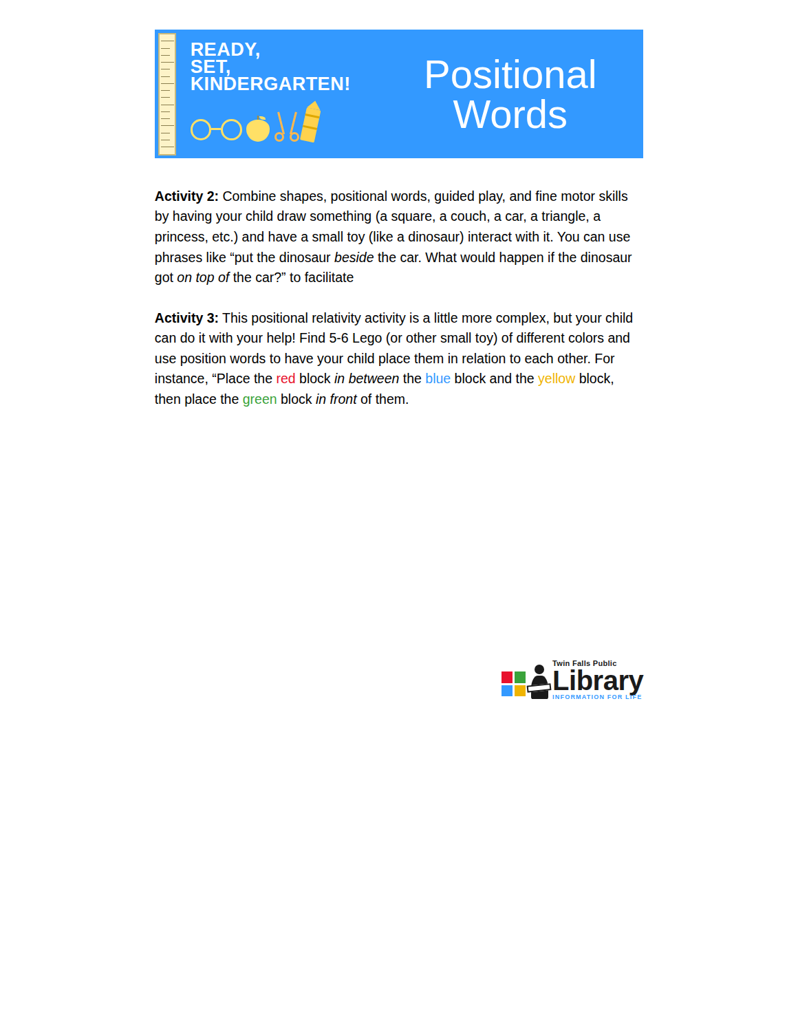READY,
SET,
KINDERGARTEN!
Positional
Words
Activity 2: Combine shapes, positional words, guided play, and fine motor skills by having your child draw something (a square, a couch, a car, a triangle, a princess, etc.) and have a small toy (like a dinosaur) interact with it. You can use phrases like “put the dinosaur beside the car. What would happen if the dinosaur got on top of the car?” to facilitate
Activity 3: This positional relativity activity is a little more complex, but your child can do it with your help! Find 5-6 Lego (or other small toy) of different colors and use position words to have your child place them in relation to each other. For instance, “Place the red block in between the blue block and the yellow block, then place the green block in front of them.
Twin Falls Public
Library
INFORMATION FOR LIFE